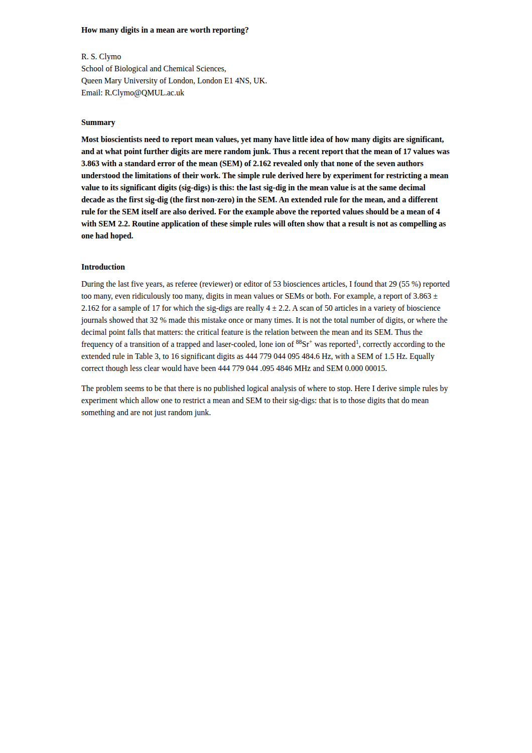How many digits in a mean are worth reporting?
R. S. Clymo School of Biological and Chemical Sciences, Queen Mary University of London, London E1 4NS, UK. Email: R.Clymo@QMUL.ac.uk
Summary
Most bioscientists need to report mean values, yet many have little idea of how many digits are significant, and at what point further digits are mere random junk. Thus a recent report that the mean of 17 values was 3.863 with a standard error of the mean (SEM) of 2.162 revealed only that none of the seven authors understood the limitations of their work. The simple rule derived here by experiment for restricting a mean value to its significant digits (sig-digs) is this: the last sig-dig in the mean value is at the same decimal decade as the first sig-dig (the first non-zero) in the SEM. An extended rule for the mean, and a different rule for the SEM itself are also derived. For the example above the reported values should be a mean of 4 with SEM 2.2. Routine application of these simple rules will often show that a result is not as compelling as one had hoped.
Introduction
During the last five years, as referee (reviewer) or editor of 53 biosciences articles, I found that 29 (55 %) reported too many, even ridiculously too many, digits in mean values or SEMs or both. For example, a report of 3.863 ± 2.162 for a sample of 17 for which the sig-digs are really 4 ± 2.2. A scan of 50 articles in a variety of bioscience journals showed that 32 % made this mistake once or many times. It is not the total number of digits, or where the decimal point falls that matters: the critical feature is the relation between the mean and its SEM. Thus the frequency of a transition of a trapped and laser-cooled, lone ion of 88Sr+ was reported1, correctly according to the extended rule in Table 3, to 16 significant digits as 444 779 044 095 484.6 Hz, with a SEM of 1.5 Hz. Equally correct though less clear would have been 444 779 044 .095 4846 MHz and SEM 0.000 00015.
The problem seems to be that there is no published logical analysis of where to stop. Here I derive simple rules by experiment which allow one to restrict a mean and SEM to their sig-digs: that is to those digits that do mean something and are not just random junk.